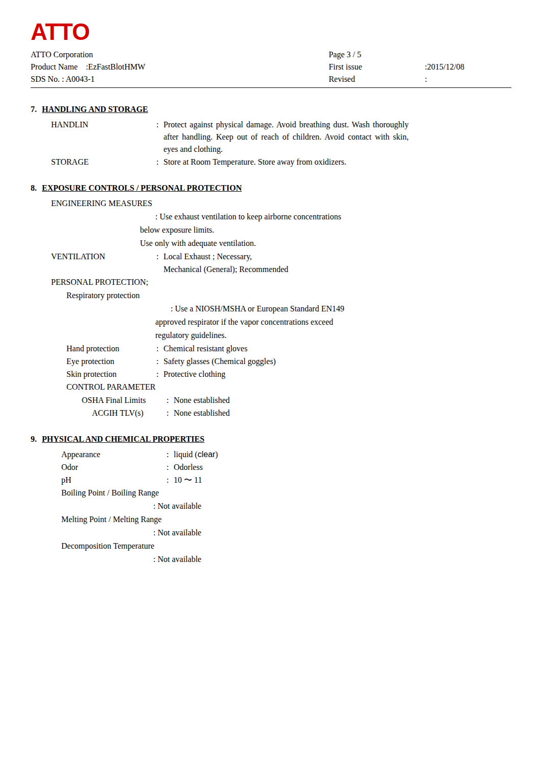ATTO
| ATTO Corporation | | Page 3 / 5 | |
| Product Name :EzFastBlotHMW | | First issue | :2015/12/08 |
| SDS No. : A0043-1 | | Revised | : |
7. HANDLING AND STORAGE
| HANDLIN | : | Protect against physical damage. Avoid breathing dust. Wash thoroughly after handling. Keep out of reach of children. Avoid contact with skin, eyes and clothing. |
| STORAGE | : | Store at Room Temperature. Store away from oxidizers. |
8. EXPOSURE CONTROLS / PERSONAL PROTECTION
ENGINEERING MEASURES
: Use exhaust ventilation to keep airborne concentrations
below exposure limits.
Use only with adequate ventilation.
| VENTILATION | : | Local Exhaust ; Necessary, |
| | | Mechanical (General); Recommended |
PERSONAL PROTECTION;
Respiratory protection
: Use a NIOSH/MSHA or European Standard EN149
approved respirator if the vapor concentrations exceed
regulatory guidelines.
| Hand protection | : | Chemical resistant gloves |
| Eye protection | : | Safety glasses (Chemical goggles) |
| Skin protection | : | Protective clothing |
CONTROL PARAMETER
| OSHA Final Limits | : | None established |
| ACGIH TLV(s) | : | None established |
9. PHYSICAL AND CHEMICAL PROPERTIES
| Appearance | : | liquid ( clear ) |
| Odor | : | Odorless |
| pH | : | 10 〜 11 |
Boiling Point / Boiling Range
: Not available
Melting Point / Melting Range
: Not available
Decomposition Temperature
: Not available